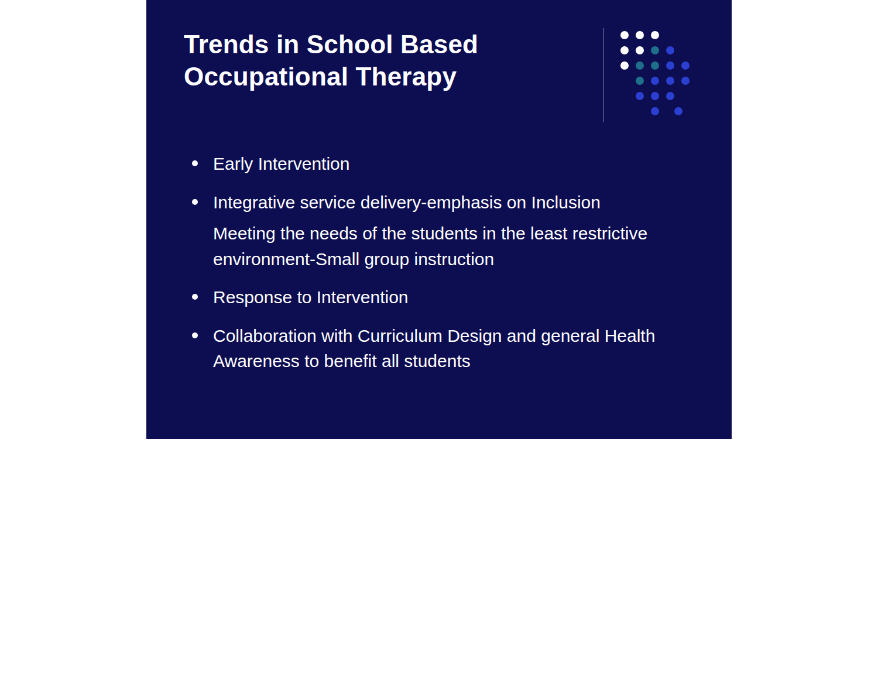Trends in School Based Occupational Therapy
Early Intervention
Integrative service delivery-emphasis on Inclusion Meeting the needs of the students in the least restrictive environment-Small group instruction
Response to Intervention
Collaboration with Curriculum Design and general Health Awareness to benefit all students